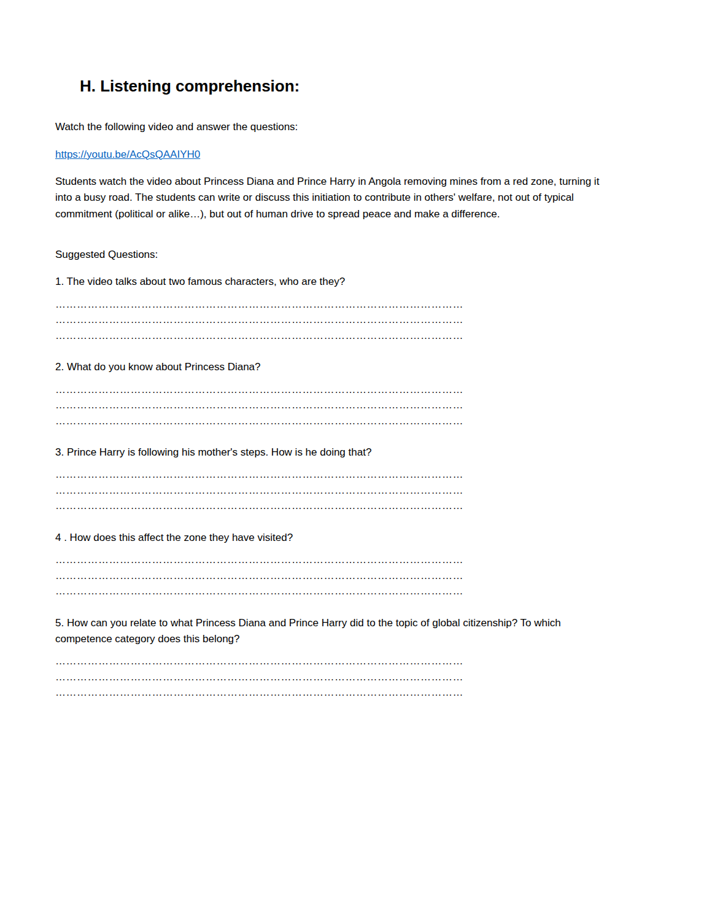H. Listening comprehension:
Watch the following video and answer the questions:
https://youtu.be/AcQsQAAIYH0
Students watch the video about Princess Diana and Prince Harry in Angola removing mines from a red zone, turning it into a busy road. The students can write or discuss this initiation to contribute in others' welfare, not out of typical commitment (political or alike…), but out of human drive to spread peace and make a difference.
Suggested Questions:
1. The video talks about two famous characters, who are they?
…………………………………………………………………………………………………… …………………………………………………………………………………………………… ……………………………………………………………………………………………………
2. What do you know about Princess Diana?
…………………………………………………………………………………………………… …………………………………………………………………………………………………… ……………………………………………………………………………………………………
3. Prince Harry is following his mother's steps. How is he doing that?
…………………………………………………………………………………………………… …………………………………………………………………………………………………… ……………………………………………………………………………………………………
4 . How does this affect the zone they have visited?
…………………………………………………………………………………………………… …………………………………………………………………………………………………… ……………………………………………………………………………………………………
5. How can you relate to what Princess Diana and Prince Harry did to the topic of global citizenship? To which competence category does this belong?
…………………………………………………………………………………………………… …………………………………………………………………………………………………… ……………………………………………………………………………………………………